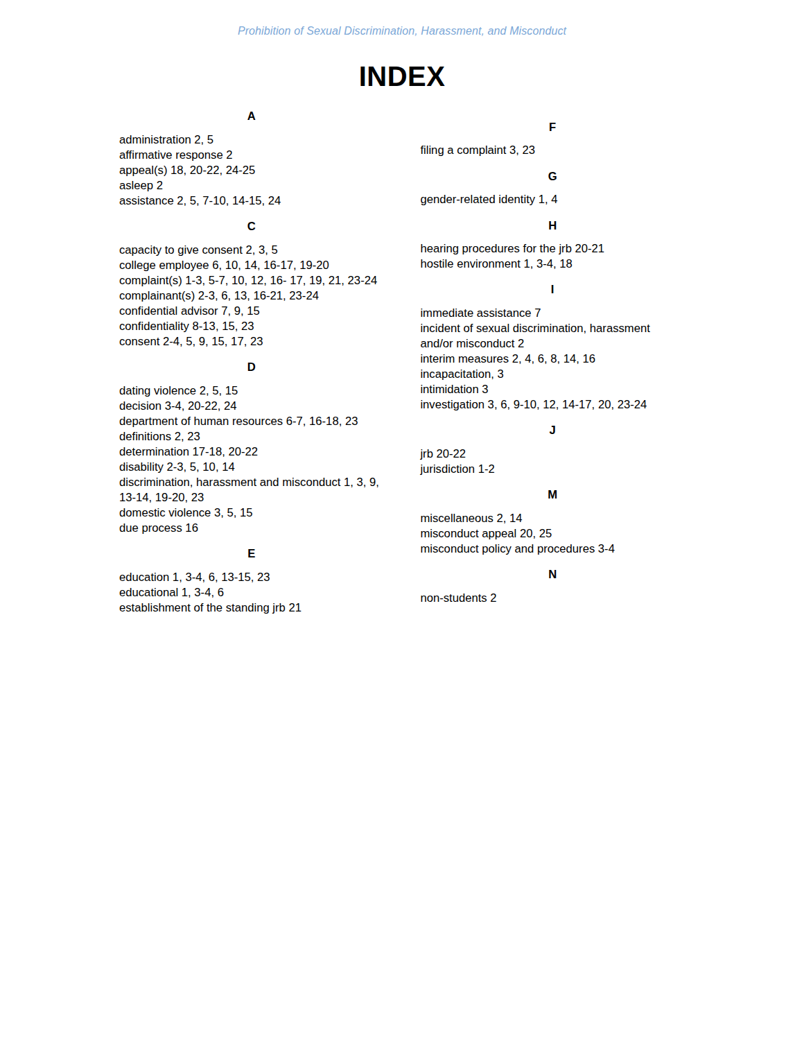Prohibition of Sexual Discrimination, Harassment, and Misconduct
INDEX
A
administration 2, 5
affirmative response 2
appeal(s) 18, 20-22, 24-25
asleep 2
assistance 2, 5, 7-10, 14-15, 24
C
capacity to give consent 2, 3, 5
college employee 6, 10, 14, 16-17, 19-20
complaint(s) 1-3, 5-7, 10, 12, 16- 17, 19, 21, 23-24
complainant(s) 2-3, 6, 13, 16-21, 23-24
confidential advisor 7, 9, 15
confidentiality 8-13, 15, 23
consent 2-4, 5, 9, 15, 17, 23
D
dating violence 2, 5, 15
decision 3-4, 20-22, 24
department of human resources 6-7, 16-18, 23
definitions 2, 23
determination 17-18, 20-22
disability 2-3, 5, 10, 14
discrimination, harassment and misconduct 1, 3, 9, 13-14, 19-20, 23
domestic violence 3, 5, 15
due process 16
E
education 1, 3-4, 6, 13-15, 23
educational 1, 3-4, 6
establishment of the standing jrb 21
F
filing a complaint 3, 23
G
gender-related identity 1, 4
H
hearing procedures for the jrb 20-21
hostile environment 1, 3-4, 18
I
immediate assistance 7
incident of sexual discrimination, harassment and/or misconduct 2
interim measures 2, 4, 6, 8, 14, 16
incapacitation, 3
intimidation 3
investigation 3, 6, 9-10, 12, 14-17, 20, 23-24
J
jrb 20-22
jurisdiction 1-2
M
miscellaneous 2, 14
misconduct appeal 20, 25
misconduct policy and procedures 3-4
N
non-students 2